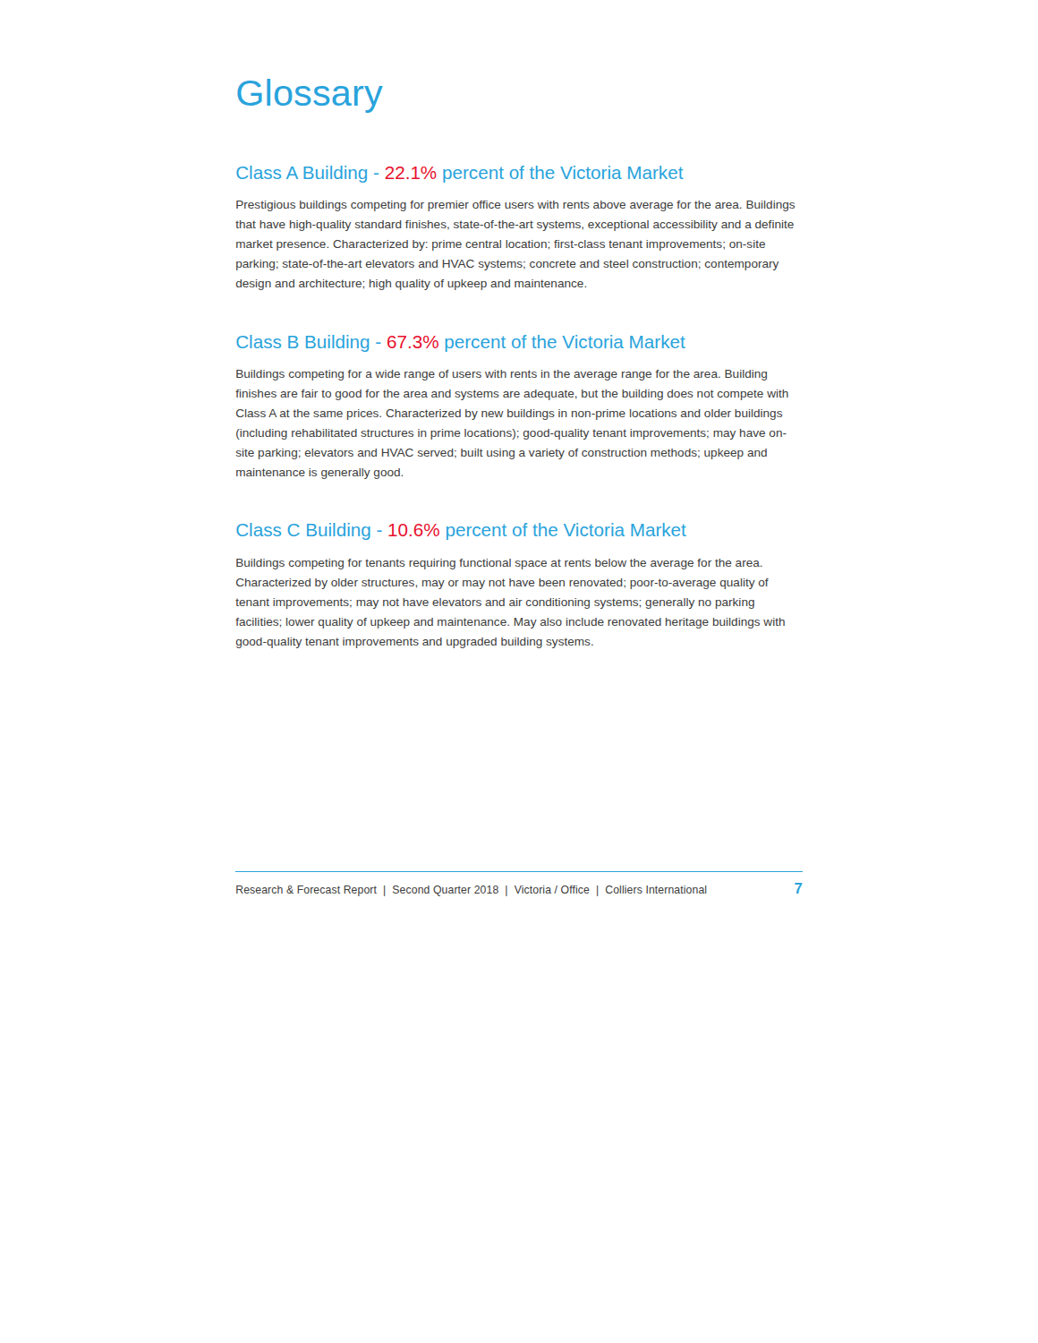Glossary
Class A Building - 22.1% percent of the Victoria Market
Prestigious buildings competing for premier office users with rents above average for the area. Buildings that have high-quality standard finishes, state-of-the-art systems, exceptional accessibility and a definite market presence. Characterized by: prime central location; first-class tenant improvements; on-site parking; state-of-the-art elevators and HVAC systems; concrete and steel construction; contemporary design and architecture; high quality of upkeep and maintenance.
Class B Building - 67.3% percent of the Victoria Market
Buildings competing for a wide range of users with rents in the average range for the area. Building finishes are fair to good for the area and systems are adequate, but the building does not compete with Class A at the same prices. Characterized by new buildings in non-prime locations and older buildings (including rehabilitated structures in prime locations); good-quality tenant improvements; may have on-site parking; elevators and HVAC served; built using a variety of construction methods; upkeep and maintenance is generally good.
Class C Building - 10.6% percent of the Victoria Market
Buildings competing for tenants requiring functional space at rents below the average for the area. Characterized by older structures, may or may not have been renovated; poor-to-average quality of tenant improvements; may not have elevators and air conditioning systems; generally no parking facilities; lower quality of upkeep and maintenance. May also include renovated heritage buildings with good-quality tenant improvements and upgraded building systems.
Research & Forecast Report | Second Quarter 2018 | Victoria / Office | Colliers International 7